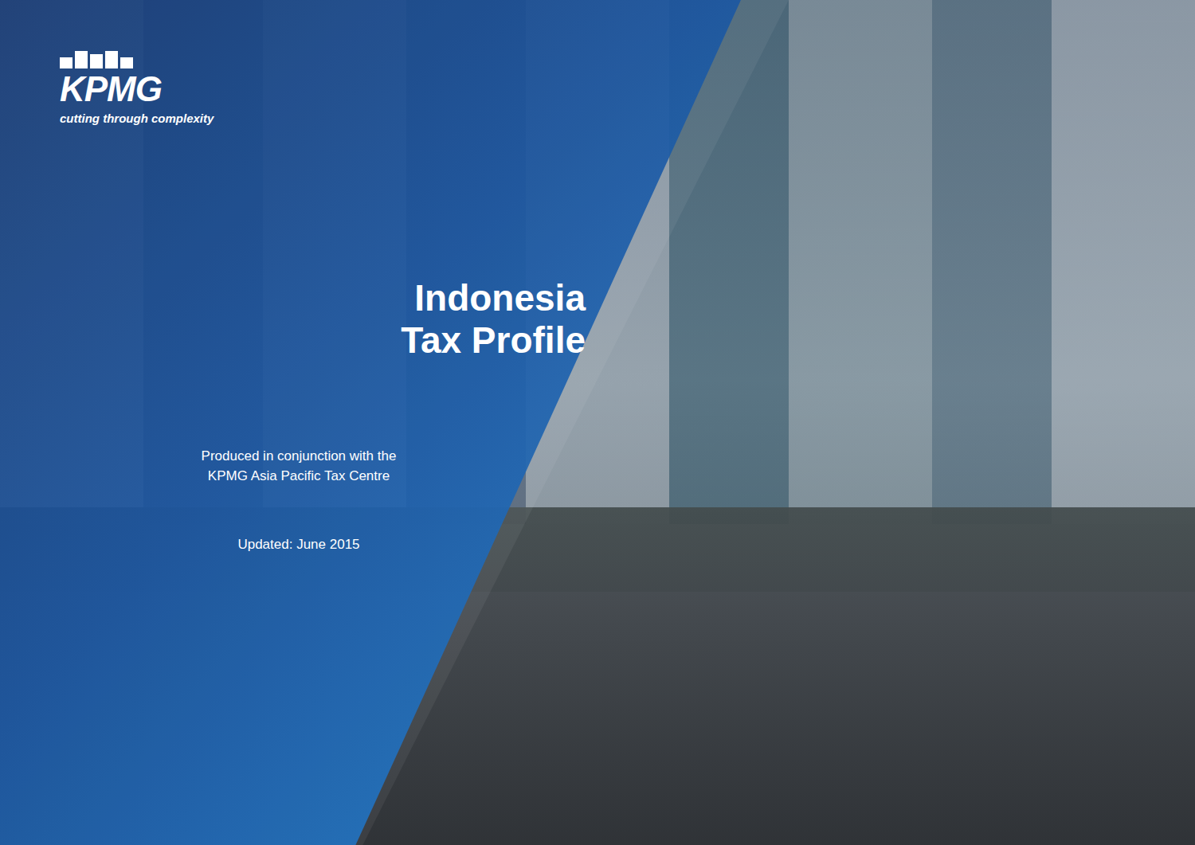KPMG
cutting through complexity
Indonesia
Tax Profile
Produced in conjunction with the
KPMG Asia Pacific Tax Centre
Updated: June 2015